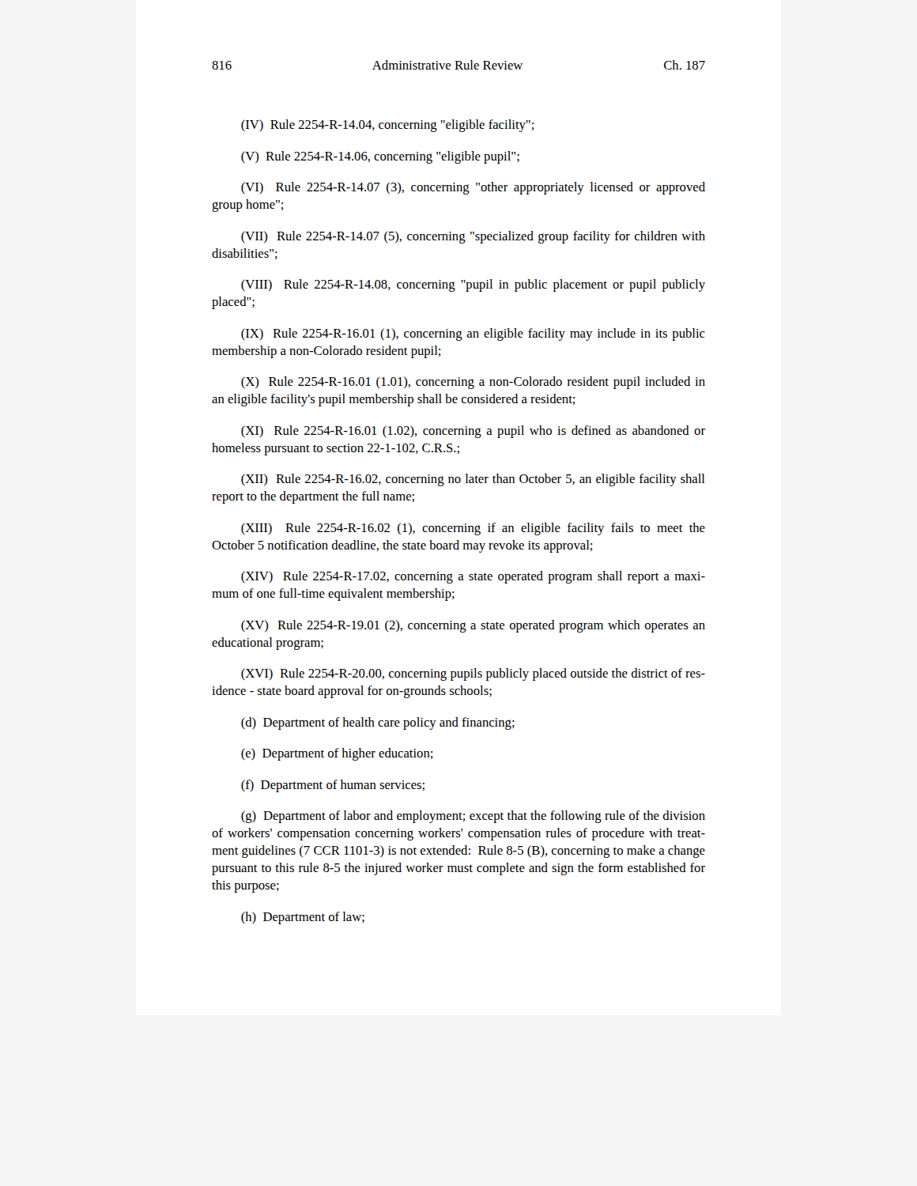816
Administrative Rule Review
Ch. 187
(IV) Rule 2254-R-14.04, concerning "eligible facility";
(V) Rule 2254-R-14.06, concerning "eligible pupil";
(VI) Rule 2254-R-14.07 (3), concerning "other appropriately licensed or approved group home";
(VII) Rule 2254-R-14.07 (5), concerning "specialized group facility for children with disabilities";
(VIII) Rule 2254-R-14.08, concerning "pupil in public placement or pupil publicly placed";
(IX) Rule 2254-R-16.01 (1), concerning an eligible facility may include in its public membership a non-Colorado resident pupil;
(X) Rule 2254-R-16.01 (1.01), concerning a non-Colorado resident pupil included in an eligible facility's pupil membership shall be considered a resident;
(XI) Rule 2254-R-16.01 (1.02), concerning a pupil who is defined as abandoned or homeless pursuant to section 22-1-102, C.R.S.;
(XII) Rule 2254-R-16.02, concerning no later than October 5, an eligible facility shall report to the department the full name;
(XIII) Rule 2254-R-16.02 (1), concerning if an eligible facility fails to meet the October 5 notification deadline, the state board may revoke its approval;
(XIV) Rule 2254-R-17.02, concerning a state operated program shall report a maximum of one full-time equivalent membership;
(XV) Rule 2254-R-19.01 (2), concerning a state operated program which operates an educational program;
(XVI) Rule 2254-R-20.00, concerning pupils publicly placed outside the district of residence - state board approval for on-grounds schools;
(d) Department of health care policy and financing;
(e) Department of higher education;
(f) Department of human services;
(g) Department of labor and employment; except that the following rule of the division of workers' compensation concerning workers' compensation rules of procedure with treatment guidelines (7 CCR 1101-3) is not extended: Rule 8-5 (B), concerning to make a change pursuant to this rule 8-5 the injured worker must complete and sign the form established for this purpose;
(h) Department of law;